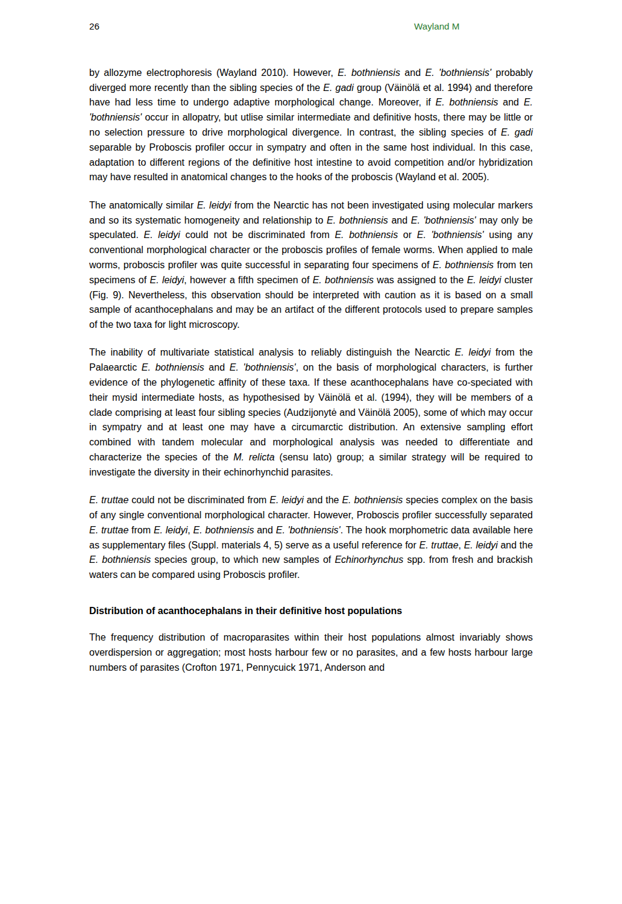26 Wayland M
by allozyme electrophoresis (Wayland 2010). However, E. bothniensis and E. 'bothniensis' probably diverged more recently than the sibling species of the E. gadi group (Väinölä et al. 1994) and therefore have had less time to undergo adaptive morphological change. Moreover, if E. bothniensis and E. 'bothniensis' occur in allopatry, but utlise similar intermediate and definitive hosts, there may be little or no selection pressure to drive morphological divergence. In contrast, the sibling species of E. gadi separable by Proboscis profiler occur in sympatry and often in the same host individual. In this case, adaptation to different regions of the definitive host intestine to avoid competition and/or hybridization may have resulted in anatomical changes to the hooks of the proboscis (Wayland et al. 2005).
The anatomically similar E. leidyi from the Nearctic has not been investigated using molecular markers and so its systematic homogeneity and relationship to E. bothniensis and E. 'bothniensis' may only be speculated. E. leidyi could not be discriminated from E. bothniensis or E. 'bothniensis' using any conventional morphological character or the proboscis profiles of female worms. When applied to male worms, proboscis profiler was quite successful in separating four specimens of E. bothniensis from ten specimens of E. leidyi, however a fifth specimen of E. bothniensis was assigned to the E. leidyi cluster (Fig. 9). Nevertheless, this observation should be interpreted with caution as it is based on a small sample of acanthocephalans and may be an artifact of the different protocols used to prepare samples of the two taxa for light microscopy.
The inability of multivariate statistical analysis to reliably distinguish the Nearctic E. leidyi from the Palaearctic E. bothniensis and E. 'bothniensis', on the basis of morphological characters, is further evidence of the phylogenetic affinity of these taxa. If these acanthocephalans have co-speciated with their mysid intermediate hosts, as hypothesised by Väinölä et al. (1994), they will be members of a clade comprising at least four sibling species (Audzijonytė and Väinölä 2005), some of which may occur in sympatry and at least one may have a circumarctic distribution. An extensive sampling effort combined with tandem molecular and morphological analysis was needed to differentiate and characterize the species of the M. relicta (sensu lato) group; a similar strategy will be required to investigate the diversity in their echinorhynchid parasites.
E. truttae could not be discriminated from E. leidyi and the E. bothniensis species complex on the basis of any single conventional morphological character. However, Proboscis profiler successfully separated E. truttae from E. leidyi, E. bothniensis and E. 'bothniensis'. The hook morphometric data available here as supplementary files (Suppl. materials 4, 5) serve as a useful reference for E. truttae, E. leidyi and the E. bothniensis species group, to which new samples of Echinorhynchus spp. from fresh and brackish waters can be compared using Proboscis profiler.
Distribution of acanthocephalans in their definitive host populations
The frequency distribution of macroparasites within their host populations almost invariably shows overdispersion or aggregation; most hosts harbour few or no parasites, and a few hosts harbour large numbers of parasites (Crofton 1971, Pennycuick 1971, Anderson and